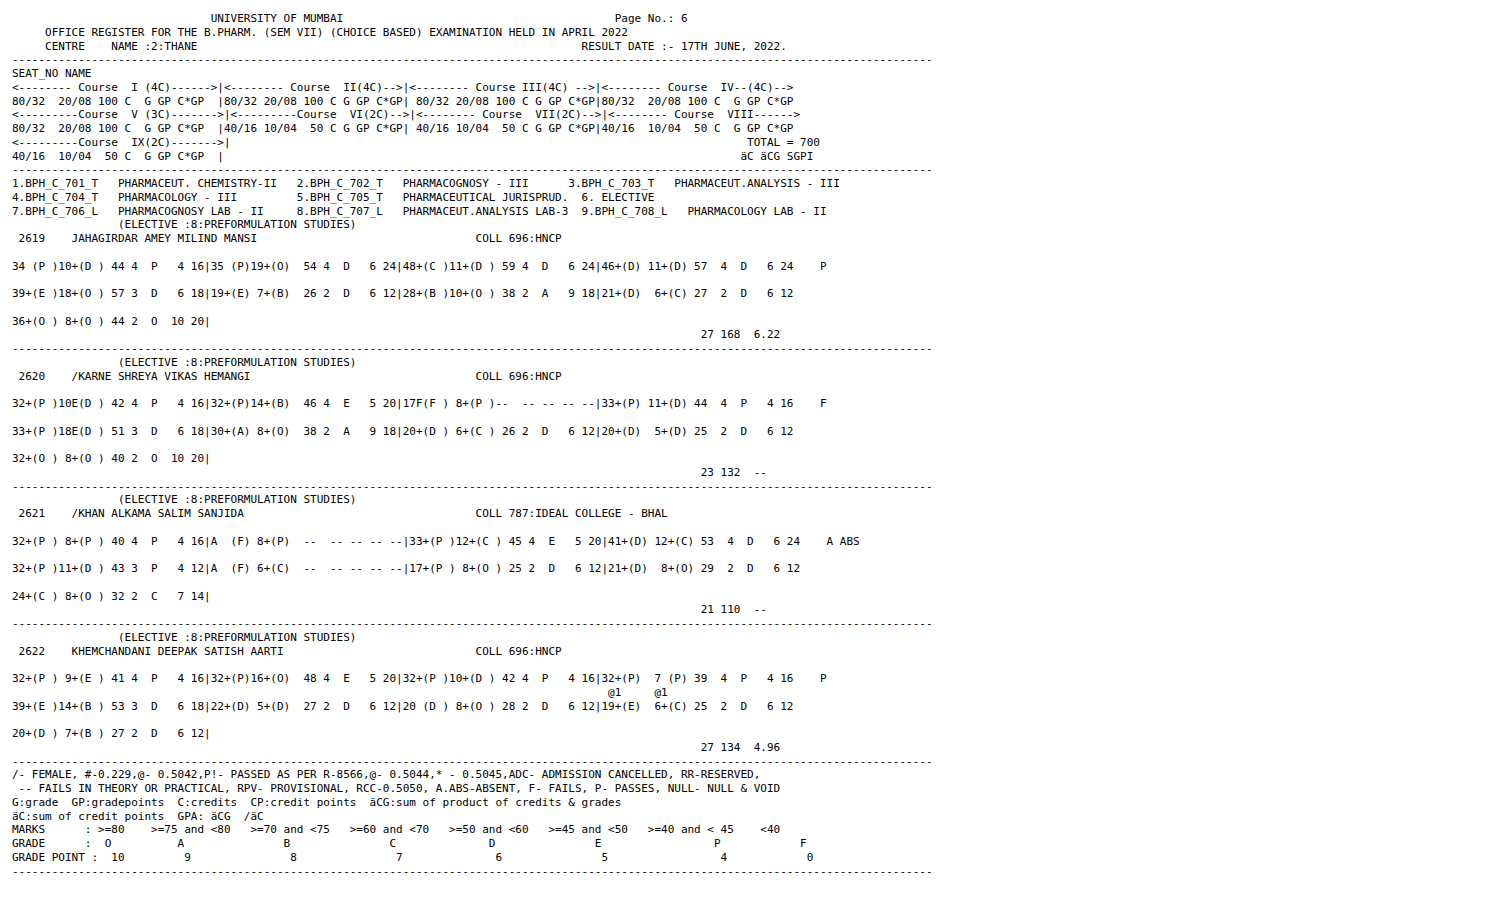UNIVERSITY OF MUMBAI                                         Page No.: 6
     OFFICE REGISTER FOR THE B.PHARM. (SEM VII) (CHOICE BASED) EXAMINATION HELD IN APRIL 2022
     CENTRE    NAME :2:THANE                                                          RESULT DATE :- 17TH JUNE, 2022.
-------------------------------------------------------------------------------------------------------------------------------------------
SEAT_NO NAME
<-------- Course  I (4C)------>|<-------- Course  II(4C)-->|<-------- Course III(4C) -->|<-------- Course  IV--(4C)-->
80/32  20/08 100 C  G GP C*GP  |80/32 20/08 100 C G GP C*GP| 80/32 20/08 100 C G GP C*GP|80/32  20/08 100 C  G GP C*GP
<---------Course  V (3C)------->|<---------Course  VI(2C)-->|<-------- Course  VII(2C)-->|<-------- Course  VIII------>
80/32  20/08 100 C  G GP C*GP  |40/16 10/04  50 C G GP C*GP| 40/16 10/04  50 C G GP C*GP|40/16  10/04  50 C  G GP C*GP
<---------Course  IX(2C)------->|                                                                              TOTAL = 700
40/16  10/04  50 C  G GP C*GP  |                                                                              äC äCG SGPI
-------------------------------------------------------------------------------------------------------------------------------------------
1.BPH_C_701_T   PHARMACEUT. CHEMISTRY-II   2.BPH_C_702_T   PHARMACOGNOSY - III      3.BPH_C_703_T   PHARMACEUT.ANALYSIS - III
4.BPH_C_704_T   PHARMACOLOGY - III         5.BPH_C_705_T   PHARMACEUTICAL JURISPRUD.  6. ELECTIVE
7.BPH_C_706_L   PHARMACOGNOSY LAB - II     8.BPH_C_707_L   PHARMACEUT.ANALYSIS LAB-3  9.BPH_C_708_L   PHARMACOLOGY LAB - II
                (ELECTIVE :8:PREFORMULATION STUDIES)
 2619    JAHAGIRDAR AMEY MILIND MANSI                                 COLL 696:HNCP

34 (P )10+(D ) 44 4  P   4 16|35 (P)19+(O)  54 4  D   6 24|48+(C )11+(D ) 59 4  D   6 24|46+(D) 11+(D) 57  4  D   6 24    P

39+(E )18+(O ) 57 3  D   6 18|19+(E) 7+(B)  26 2  D   6 12|28+(B )10+(O ) 38 2  A   9 18|21+(D)  6+(C) 27  2  D   6 12

36+(O ) 8+(O ) 44 2  O  10 20|
                                                                                                        27 168  6.22
-------------------------------------------------------------------------------------------------------------------------------------------
                (ELECTIVE :8:PREFORMULATION STUDIES)
 2620    /KARNE SHREYA VIKAS HEMANGI                                  COLL 696:HNCP

32+(P )10E(D ) 42 4  P   4 16|32+(P)14+(B)  46 4  E   5 20|17F(F ) 8+(P )--  -- -- -- --|33+(P) 11+(D) 44  4  P   4 16    F

33+(P )18E(D ) 51 3  D   6 18|30+(A) 8+(O)  38 2  A   9 18|20+(D ) 6+(C ) 26 2  D   6 12|20+(D)  5+(D) 25  2  D   6 12

32+(O ) 8+(O ) 40 2  O  10 20|
                                                                                                        23 132  --
-------------------------------------------------------------------------------------------------------------------------------------------
                (ELECTIVE :8:PREFORMULATION STUDIES)
 2621    /KHAN ALKAMA SALIM SANJIDA                                   COLL 787:IDEAL COLLEGE - BHAL

32+(P ) 8+(P ) 40 4  P   4 16|A  (F) 8+(P)  --  -- -- -- --|33+(P )12+(C ) 45 4  E   5 20|41+(D) 12+(C) 53  4  D   6 24    A ABS

32+(P )11+(D ) 43 3  P   4 12|A  (F) 6+(C)  --  -- -- -- --|17+(P ) 8+(O ) 25 2  D   6 12|21+(D)  8+(O) 29  2  D   6 12

24+(C ) 8+(O ) 32 2  C   7 14|
                                                                                                        21 110  --
-------------------------------------------------------------------------------------------------------------------------------------------
                (ELECTIVE :8:PREFORMULATION STUDIES)
 2622    KHEMCHANDANI DEEPAK SATISH AARTI                             COLL 696:HNCP

32+(P ) 9+(E ) 41 4  P   4 16|32+(P)16+(O)  48 4  E   5 20|32+(P )10+(D ) 42 4  P   4 16|32+(P)  7 (P) 39  4  P   4 16    P
                                                                                          @1     @1
39+(E )14+(B ) 53 3  D   6 18|22+(D) 5+(D)  27 2  D   6 12|20 (D ) 8+(O ) 28 2  D   6 12|19+(E)  6+(C) 25  2  D   6 12

20+(D ) 7+(B ) 27 2  D   6 12|
                                                                                                        27 134  4.96
-------------------------------------------------------------------------------------------------------------------------------------------
/- FEMALE, #-0.229,@- 0.5042,P!- PASSED AS PER R-8566,@- 0.5044,* - 0.5045,ADC- ADMISSION CANCELLED, RR-RESERVED,
 -- FAILS IN THEORY OR PRACTICAL, RPV- PROVISIONAL, RCC-0.5050, A.ABS-ABSENT, F- FAILS, P- PASSES, NULL- NULL & VOID
G:grade  GP:gradepoints  C:credits  CP:credit points  äCG:sum of product of credits & grades
äC:sum of credit points  GPA: äCG  /äC
MARKS      : >=80    >=75 and <80   >=70 and <75   >=60 and <70   >=50 and <60   >=45 and <50   >=40 and < 45    <40
GRADE      :  O          A               B               C              D               E                 P            F
GRADE POINT :  10         9               8               7              6               5                 4            0
-------------------------------------------------------------------------------------------------------------------------------------------